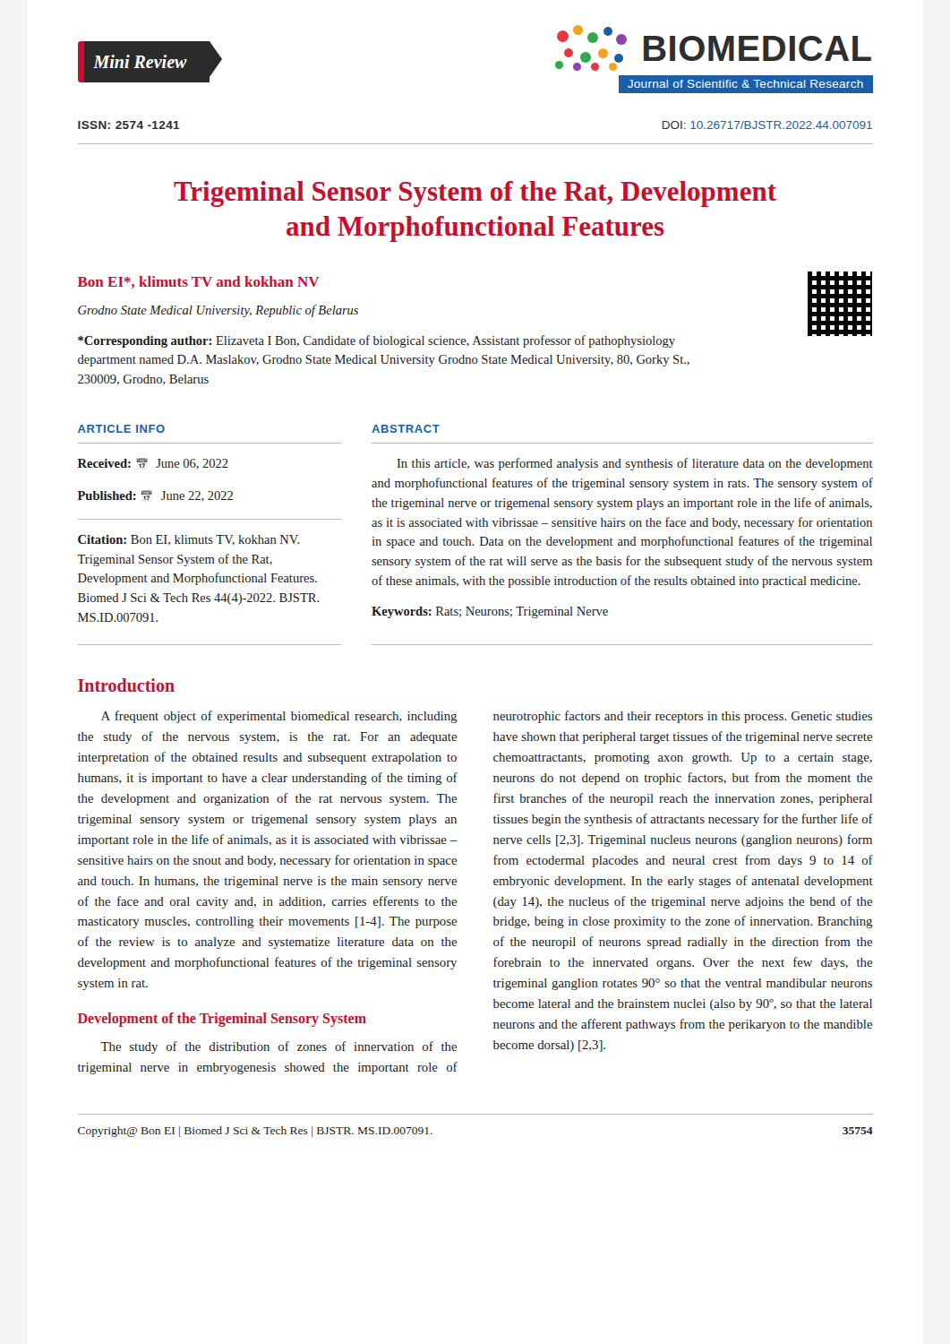Mini Review
BIOMEDICAL
Journal of Scientific & Technical Research
ISSN: 2574 -1241
DOI: 10.26717/BJSTR.2022.44.007091
Trigeminal Sensor System of the Rat, Development
and Morphofunctional Features
Bon EI*, klimuts TV and kokhan NV
Grodno State Medical University, Republic of Belarus
*Corresponding author: Elizaveta I Bon, Candidate of biological science, Assistant professor of pathophysiology department named D.A. Maslakov, Grodno State Medical University Grodno State Medical University, 80, Gorky St., 230009, Grodno, Belarus
ARTICLE INFO
ABSTRACT
Received: June 06, 2022
Published: June 22, 2022
Citation: Bon EI, klimuts TV, kokhan NV. Trigeminal Sensor System of the Rat, Development and Morphofunctional Features. Biomed J Sci & Tech Res 44(4)-2022. BJSTR. MS.ID.007091.
In this article, was performed analysis and synthesis of literature data on the development and morphofunctional features of the trigeminal sensory system in rats. The sensory system of the trigeminal nerve or trigemenal sensory system plays an important role in the life of animals, as it is associated with vibrissae – sensitive hairs on the face and body, necessary for orientation in space and touch. Data on the development and morphofunctional features of the trigeminal sensory system of the rat will serve as the basis for the subsequent study of the nervous system of these animals, with the possible introduction of the results obtained into practical medicine.
Keywords: Rats; Neurons; Trigeminal Nerve
Introduction
A frequent object of experimental biomedical research, including the study of the nervous system, is the rat. For an adequate interpretation of the obtained results and subsequent extrapolation to humans, it is important to have a clear understanding of the timing of the development and organization of the rat nervous system. The trigeminal sensory system or trigemenal sensory system plays an important role in the life of animals, as it is associated with vibrissae – sensitive hairs on the snout and body, necessary for orientation in space and touch. In humans, the trigeminal nerve is the main sensory nerve of the face and oral cavity and, in addition, carries efferents to the masticatory muscles, controlling their movements [1-4]. The purpose of the review is to analyze and systematize literature data on the development and morphofunctional features of the trigeminal sensory system in rat.
Development of the Trigeminal Sensory System
The study of the distribution of zones of innervation of the trigeminal nerve in embryogenesis showed the important role of neurotrophic factors and their receptors in this process. Genetic studies have shown that peripheral target tissues of the trigeminal nerve secrete chemoattractants, promoting axon growth. Up to a certain stage, neurons do not depend on trophic factors, but from the moment the first branches of the neuropil reach the innervation zones, peripheral tissues begin the synthesis of attractants necessary for the further life of nerve cells [2,3]. Trigeminal nucleus neurons (ganglion neurons) form from ectodermal placodes and neural crest from days 9 to 14 of embryonic development. In the early stages of antenatal development (day 14), the nucleus of the trigeminal nerve adjoins the bend of the bridge, being in close proximity to the zone of innervation. Branching of the neuropil of neurons spread radially in the direction from the forebrain to the innervated organs. Over the next few days, the trigeminal ganglion rotates 90° so that the ventral mandibular neurons become lateral and the brainstem nuclei (also by 90º, so that the lateral neurons and the afferent pathways from the perikaryon to the mandible become dorsal) [2,3].
Copyright@ Bon EI | Biomed J Sci & Tech Res | BJSTR. MS.ID.007091.
35754